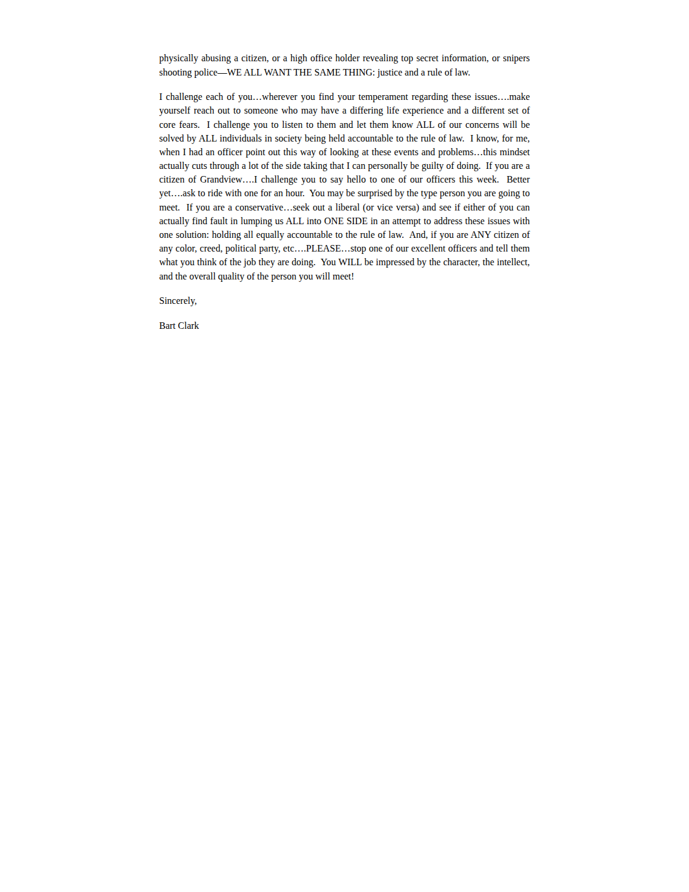physically abusing a citizen, or a high office holder revealing top secret information, or snipers shooting police—WE ALL WANT THE SAME THING: justice and a rule of law.
I challenge each of you…wherever you find your temperament regarding these issues….make yourself reach out to someone who may have a differing life experience and a different set of core fears. I challenge you to listen to them and let them know ALL of our concerns will be solved by ALL individuals in society being held accountable to the rule of law. I know, for me, when I had an officer point out this way of looking at these events and problems…this mindset actually cuts through a lot of the side taking that I can personally be guilty of doing. If you are a citizen of Grandview….I challenge you to say hello to one of our officers this week. Better yet….ask to ride with one for an hour. You may be surprised by the type person you are going to meet. If you are a conservative…seek out a liberal (or vice versa) and see if either of you can actually find fault in lumping us ALL into ONE SIDE in an attempt to address these issues with one solution: holding all equally accountable to the rule of law. And, if you are ANY citizen of any color, creed, political party, etc….PLEASE…stop one of our excellent officers and tell them what you think of the job they are doing. You WILL be impressed by the character, the intellect, and the overall quality of the person you will meet!
Sincerely,
Bart Clark